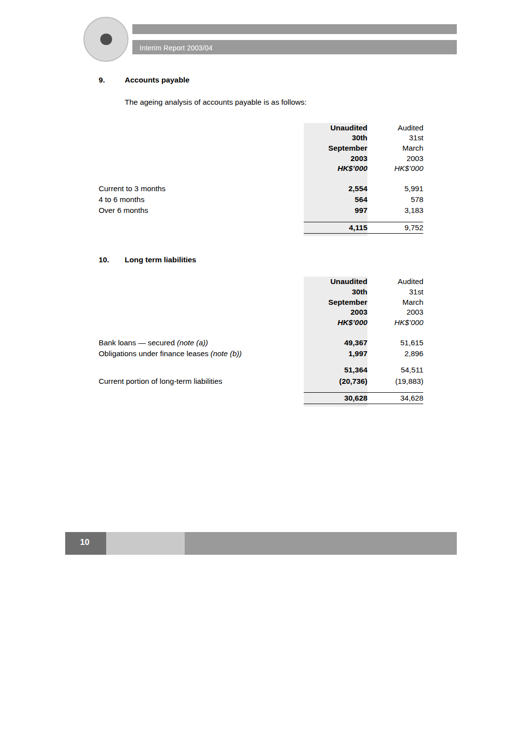Interim Report 2003/04
9. Accounts payable
The ageing analysis of accounts payable is as follows:
| | Unaudited | Audited |
| | 30th | 31st |
| | September | March |
| | 2003 | 2003 |
| | HK$’000 | HK$’000 |
| Current to 3 months | 2,554 | 5,991 |
| 4 to 6 months | 564 | 578 |
| Over 6 months | 997 | 3,183 |
| | 4,115 | 9,752 |
10. Long term liabilities
| | Unaudited | Audited |
| | 30th | 31st |
| | September | March |
| | 2003 | 2003 |
| | HK$’000 | HK$’000 |
| Bank loans — secured (note (a)) | 49,367 | 51,615 |
| Obligations under finance leases (note (b)) | 1,997 | 2,896 |
| | 51,364 | 54,511 |
| Current portion of long-term liabilities | (20,736) | (19,883) |
| | 30,628 | 34,628 |
10